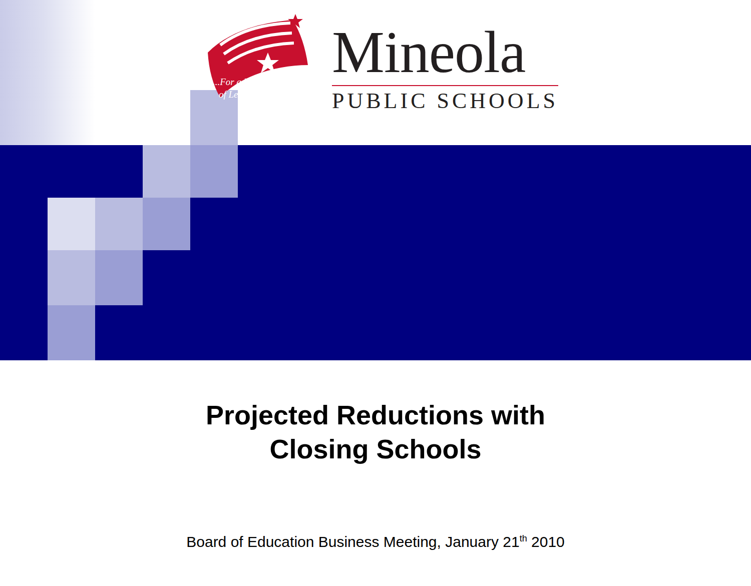...For a Lifetime of Learning
Mineola
PUBLIC SCHOOLS
Projected Reductions with
Closing Schools
Board of Education Business Meeting, January 21th 2010